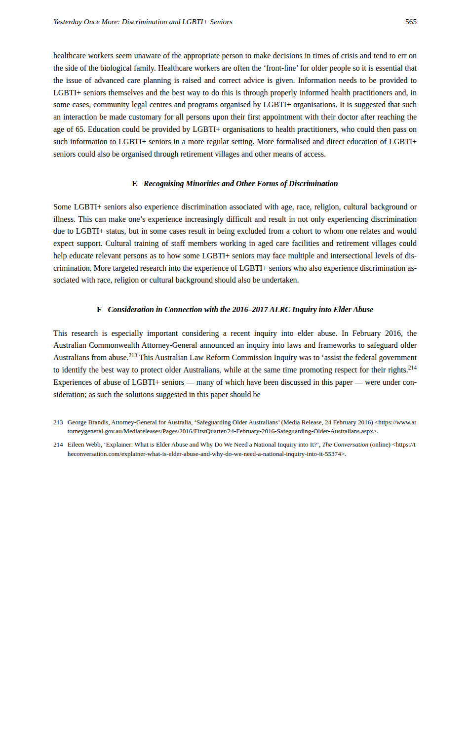Yesterday Once More: Discrimination and LGBTI+ Seniors 565
healthcare workers seem unaware of the appropriate person to make decisions in times of crisis and tend to err on the side of the biological family. Healthcare workers are often the ‘front-line’ for older people so it is essential that the issue of advanced care planning is raised and correct advice is given. Information needs to be provided to LGBTI+ seniors themselves and the best way to do this is through properly informed health practitioners and, in some cases, community legal centres and programs organised by LGBTI+ organisations. It is suggested that such an interaction be made customary for all persons upon their first appointment with their doctor after reaching the age of 65. Education could be provided by LGBTI+ organisations to health practitioners, who could then pass on such information to LGBTI+ seniors in a more regular setting. More formalised and direct education of LGBTI+ seniors could also be organised through retirement villages and other means of access.
ERecognising Minorities and Other Forms of Discrimination
Some LGBTI+ seniors also experience discrimination associated with age, race, religion, cultural background or illness. This can make one’s experience increasingly difficult and result in not only experiencing discrimination due to LGBTI+ status, but in some cases result in being excluded from a cohort to whom one relates and would expect support. Cultural training of staff members working in aged care facilities and retirement villages could help educate relevant persons as to how some LGBTI+ seniors may face multiple and intersectional levels of discrimination. More targeted research into the experience of LGBTI+ seniors who also experience discrimination associated with race, religion or cultural background should also be undertaken.
FConsideration in Connection with the 2016–2017 ALRC Inquiry into Elder Abuse
This research is especially important considering a recent inquiry into elder abuse. In February 2016, the Australian Commonwealth Attorney-General announced an inquiry into laws and frameworks to safeguard older Australians from abuse.213 This Australian Law Reform Commission Inquiry was to ‘assist the federal government to identify the best way to protect older Australians, while at the same time promoting respect for their rights.214 Experiences of abuse of LGBTI+ seniors — many of which have been discussed in this paper — were under consideration; as such the solutions suggested in this paper should be
213 George Brandis, Attorney-General for Australia, ‘Safeguarding Older Australians’ (Media Release, 24 February 2016) <https://www.attorneygeneral.gov.au/Mediareleases/Pages/2016/FirstQuarter/24-February-2016-Safeguarding-Older-Australians.aspx>.
214 Eileen Webb, ‘Explainer: What is Elder Abuse and Why Do We Need a National Inquiry into It?’, The Conversation (online) <https://theconversation.com/explainer-what-is-elder-abuse-and-why-do-we-need-a-national-inquiry-into-it-55374>.